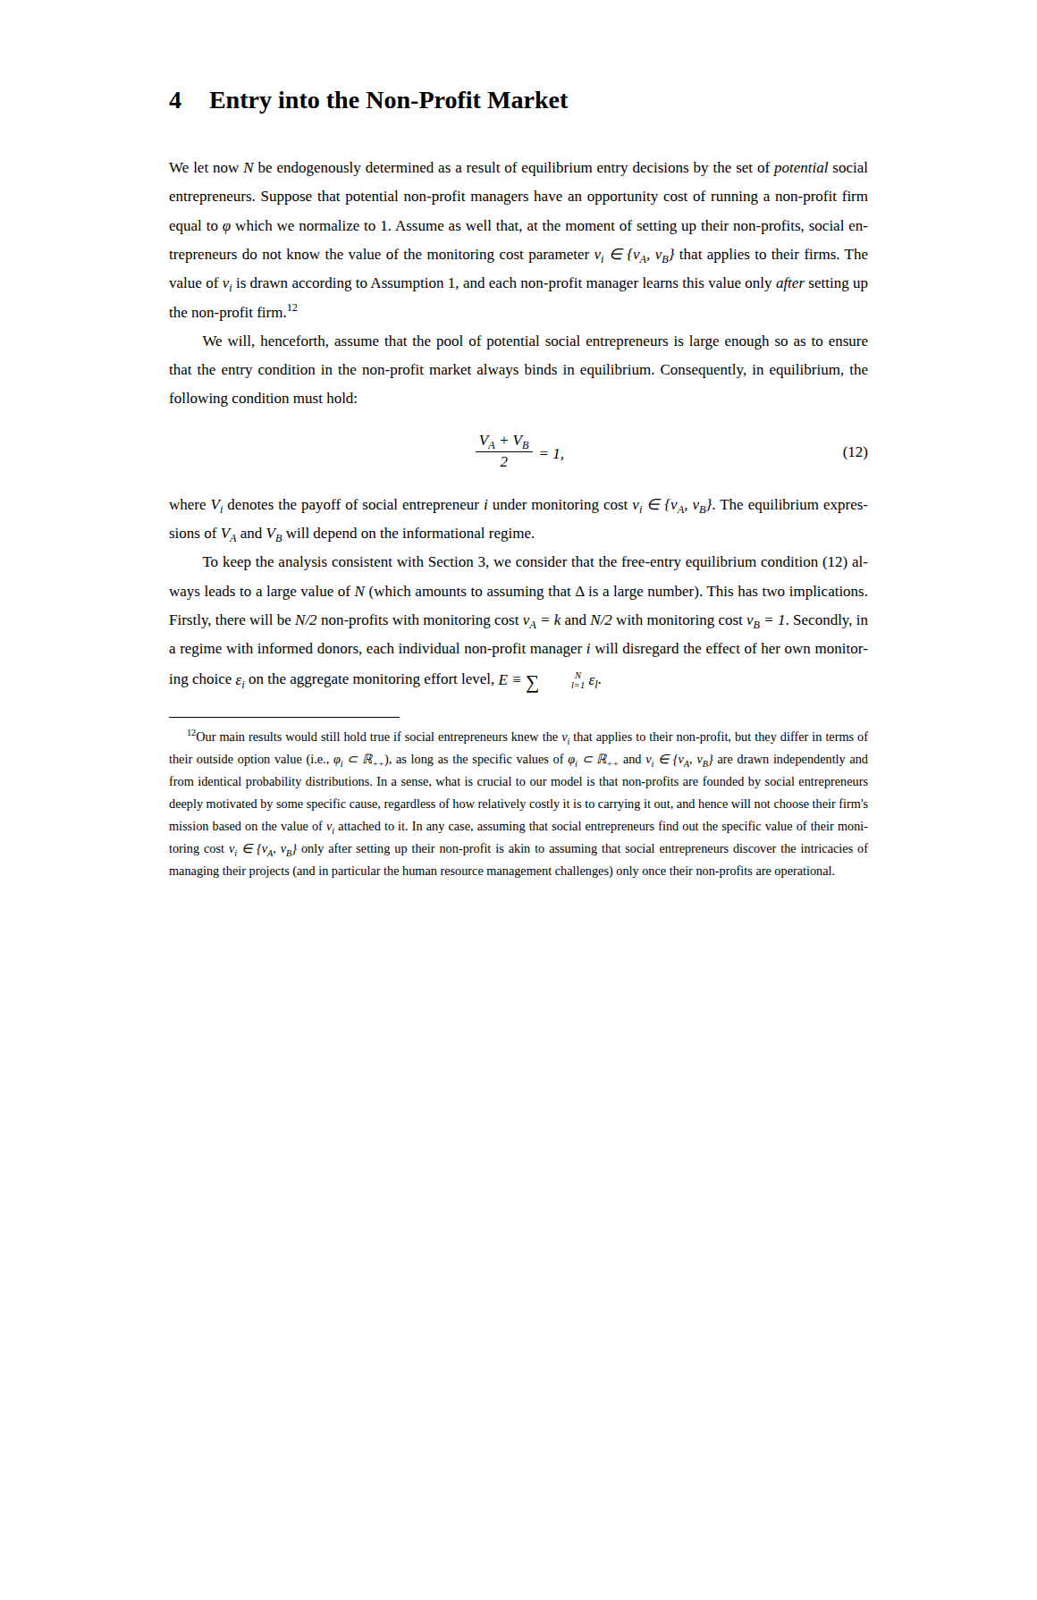4 Entry into the Non-Profit Market
We let now N be endogenously determined as a result of equilibrium entry decisions by the set of potential social entrepreneurs. Suppose that potential non-profit managers have an opportunity cost of running a non-profit firm equal to φ which we normalize to 1. Assume as well that, at the moment of setting up their non-profits, social entrepreneurs do not know the value of the monitoring cost parameter vi ∈ {vA, vB} that applies to their firms. The value of vi is drawn according to Assumption 1, and each non-profit manager learns this value only after setting up the non-profit firm.12
We will, henceforth, assume that the pool of potential social entrepreneurs is large enough so as to ensure that the entry condition in the non-profit market always binds in equilibrium. Consequently, in equilibrium, the following condition must hold:
VA + VB 2 = 1, (12)
where Vi denotes the payoff of social entrepreneur i under monitoring cost vi ∈ {vA, vB}. The equilibrium expressions of VA and VB will depend on the informational regime.
To keep the analysis consistent with Section 3, we consider that the free-entry equilibrium condition (12) always leads to a large value of N (which amounts to assuming that Δ is a large number). This has two implications. Firstly, there will be N/2 non-profits with monitoring cost vA = k and N/2 with monitoring cost vB = 1. Secondly, in a regime with informed donors, each individual non-profit manager i will disregard the effect of her own monitoring choice εi on the aggregate monitoring effort level, E ≡ ∑Nl=1 εl.
12Our main results would still hold true if social entrepreneurs knew the vi that applies to their non-profit, but they differ in terms of their outside option value (i.e., φi ⊂ ℝ++), as long as the specific values of φi ⊂ ℝ++ and vi ∈ {vA, vB} are drawn independently and from identical probability distributions. In a sense, what is crucial to our model is that non-profits are founded by social entrepreneurs deeply motivated by some specific cause, regardless of how relatively costly it is to carrying it out, and hence will not choose their firm's mission based on the value of vi attached to it. In any case, assuming that social entrepreneurs find out the specific value of their monitoring cost vi ∈ {vA, vB} only after setting up their non-profit is akin to assuming that social entrepreneurs discover the intricacies of managing their projects (and in particular the human resource management challenges) only once their non-profits are operational.
16